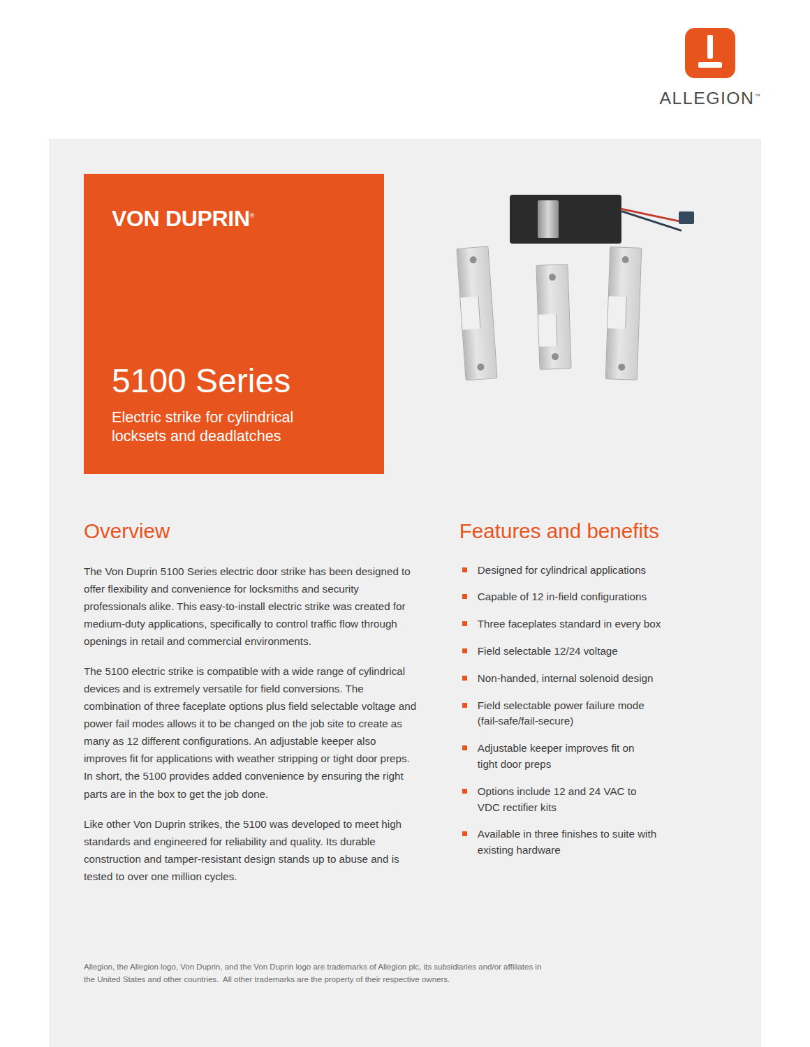ALLEGION™
VON DUPRIN®
5100 Series
Electric strike for cylindrical
locksets and deadlatches
Overview
The Von Duprin 5100 Series electric door strike has been designed to offer flexibility and convenience for locksmiths and security professionals alike. This easy-to-install electric strike was created for medium-duty applications, specifically to control traffic flow through openings in retail and commercial environments.
The 5100 electric strike is compatible with a wide range of cylindrical devices and is extremely versatile for field conversions. The combination of three faceplate options plus field selectable voltage and power fail modes allows it to be changed on the job site to create as many as 12 different configurations. An adjustable keeper also improves fit for applications with weather stripping or tight door preps. In short, the 5100 provides added convenience by ensuring the right parts are in the box to get the job done.
Like other Von Duprin strikes, the 5100 was developed to meet high standards and engineered for reliability and quality. Its durable construction and tamper-resistant design stands up to abuse and is tested to over one million cycles.
Features and benefits
Designed for cylindrical applications
Capable of 12 in-field configurations
Three faceplates standard in every box
Field selectable 12/24 voltage
Non-handed, internal solenoid design
Field selectable power failure mode
(fail-safe/fail-secure)
Adjustable keeper improves fit on
tight door preps
Options include 12 and 24 VAC to
VDC rectifier kits
Available in three finishes to suite with
existing hardware
Allegion, the Allegion logo, Von Duprin, and the Von Duprin logo are trademarks of Allegion plc, its subsidiaries and/or affiliates in the United States and other countries. All other trademarks are the property of their respective owners.